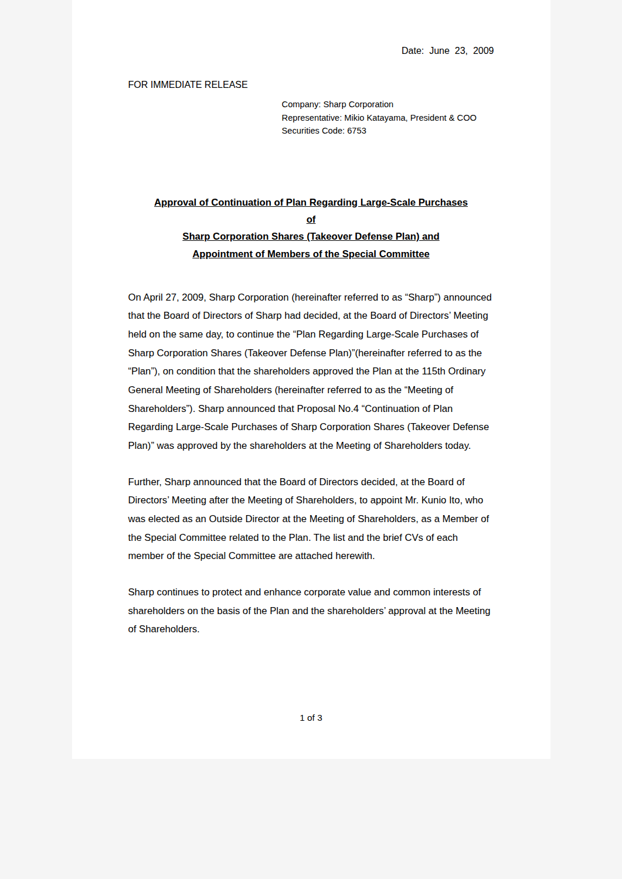Date: June 23, 2009
FOR IMMEDIATE RELEASE
Company: Sharp Corporation
Representative: Mikio Katayama, President & COO
Securities Code: 6753
Approval of Continuation of Plan Regarding Large-Scale Purchases of
Sharp Corporation Shares (Takeover Defense Plan) and
Appointment of Members of the Special Committee
On April 27, 2009, Sharp Corporation (hereinafter referred to as “Sharp”) announced that the Board of Directors of Sharp had decided, at the Board of Directors’ Meeting held on the same day, to continue the “Plan Regarding Large-Scale Purchases of Sharp Corporation Shares (Takeover Defense Plan)”(hereinafter referred to as the “Plan”), on condition that the shareholders approved the Plan at the 115th Ordinary General Meeting of Shareholders (hereinafter referred to as the “Meeting of Shareholders”). Sharp announced that Proposal No.4 “Continuation of Plan Regarding Large-Scale Purchases of Sharp Corporation Shares (Takeover Defense Plan)” was approved by the shareholders at the Meeting of Shareholders today.
Further, Sharp announced that the Board of Directors decided, at the Board of Directors’ Meeting after the Meeting of Shareholders, to appoint Mr. Kunio Ito, who was elected as an Outside Director at the Meeting of Shareholders, as a Member of the Special Committee related to the Plan. The list and the brief CVs of each member of the Special Committee are attached herewith.
Sharp continues to protect and enhance corporate value and common interests of shareholders on the basis of the Plan and the shareholders’ approval at the Meeting of Shareholders.
1 of 3